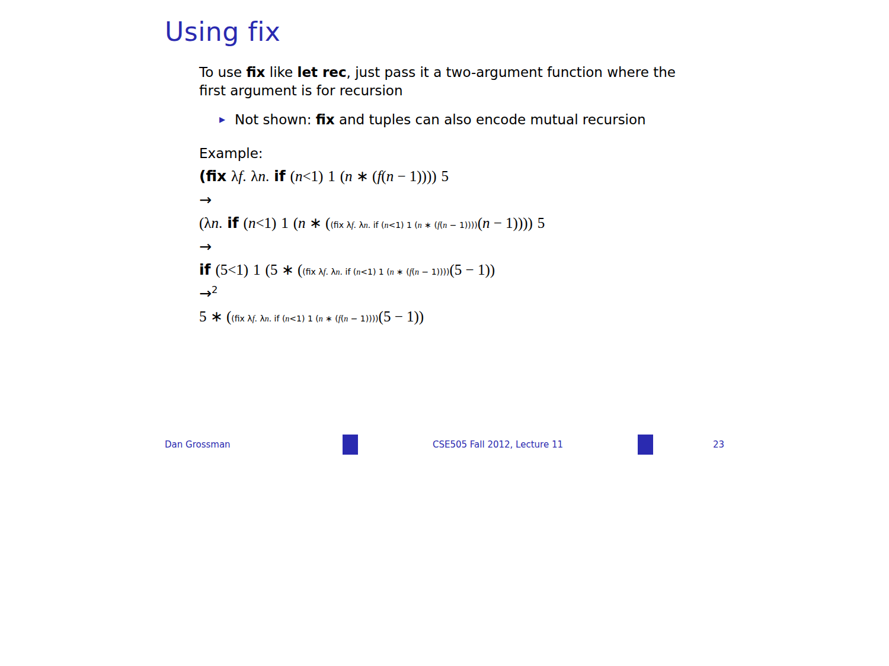Using fix
To use fix like let rec, just pass it a two-argument function where the first argument is for recursion
Not shown: fix and tuples can also encode mutual recursion
Example:
(fix λf. λn. if (n<1) 1 (n ∗ (f(n − 1)))) 5
→
(λn. if (n<1) 1 (n ∗ ((fix λf. λn. if (n<1) 1 (n ∗ (f(n − 1))))(n − 1)))) 5
→
if (5<1) 1 (5 ∗ ((fix λf. λn. if (n<1) 1 (n ∗ (f(n − 1))))(5 − 1))
→2
5 ∗ ((fix λf. λn. if (n<1) 1 (n ∗ (f(n − 1))))(5 − 1))
Dan Grossman
CSE505 Fall 2012, Lecture 11
23